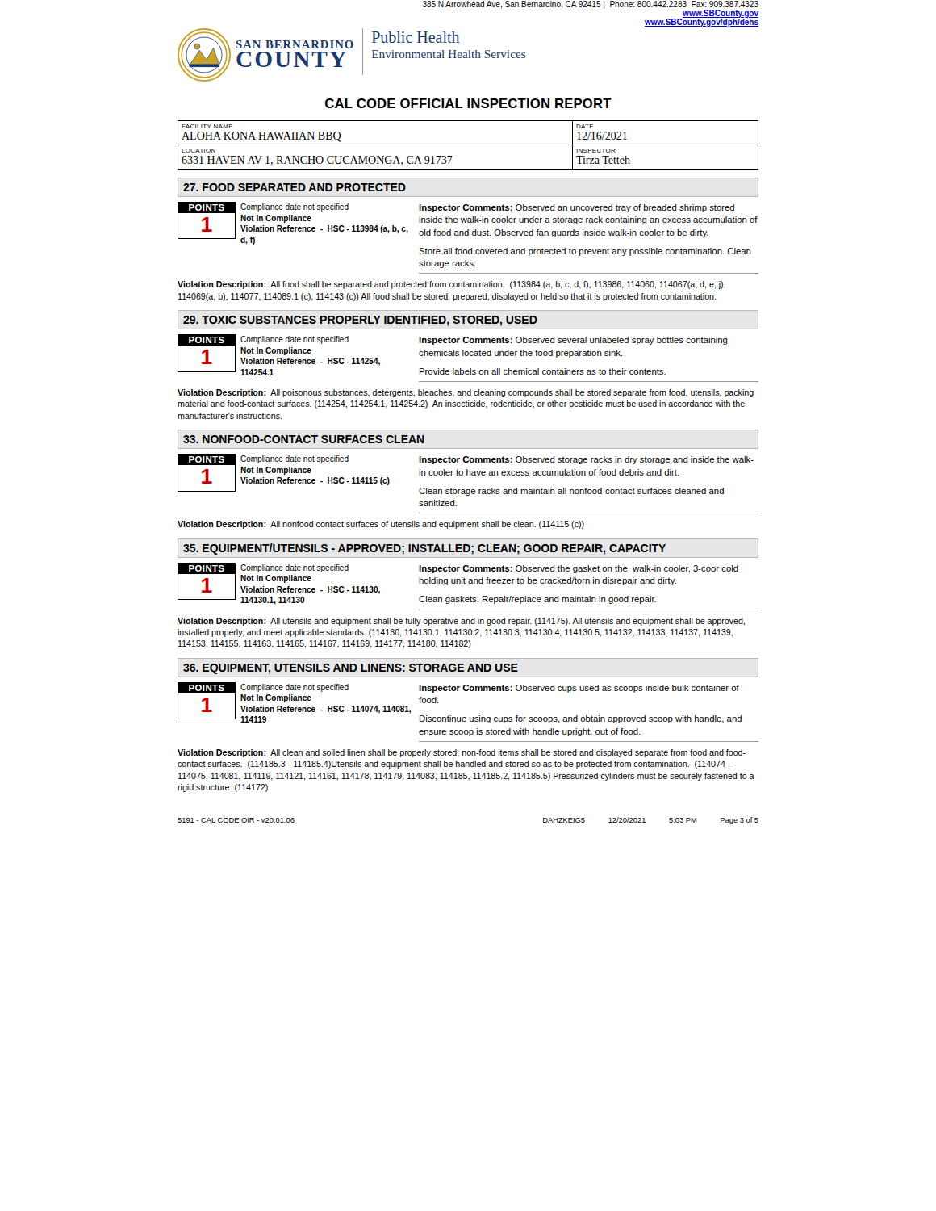385 N Arrowhead Ave, San Bernardino, CA 92415 | Phone: 800.442.2283 Fax: 909.387.4323 www.SBCounty.gov www.SBCounty.gov/dph/dehs
SAN BERNARDINO
COUNTY
Public Health
Environmental Health Services
CAL CODE OFFICIAL INSPECTION REPORT
| FACILITY NAME ALOHA KONA HAWAIIAN BBQ | DATE 12/16/2021 |
| LOCATION 6331 HAVEN AV 1, RANCHO CUCAMONGA, CA 91737 | INSPECTOR Tirza Tetteh |
27. FOOD SEPARATED AND PROTECTED
POINTS
1
Compliance date not specified
Not In Compliance
Violation Reference - HSC - 113984 (a, b, c, d, f)
Inspector Comments: Observed an uncovered tray of breaded shrimp stored inside the walk-in cooler under a storage rack containing an excess accumulation of old food and dust. Observed fan guards inside walk-in cooler to be dirty.
Store all food covered and protected to prevent any possible contamination. Clean storage racks.
Violation Description: All food shall be separated and protected from contamination. (113984 (a, b, c, d, f), 113986, 114060, 114067(a, d, e, j), 114069(a, b), 114077, 114089.1 (c), 114143 (c)) All food shall be stored, prepared, displayed or held so that it is protected from contamination.
29. TOXIC SUBSTANCES PROPERLY IDENTIFIED, STORED, USED
POINTS
1
Compliance date not specified
Not In Compliance
Violation Reference - HSC - 114254, 114254.1
Inspector Comments: Observed several unlabeled spray bottles containing chemicals located under the food preparation sink.
Provide labels on all chemical containers as to their contents.
Violation Description: All poisonous substances, detergents, bleaches, and cleaning compounds shall be stored separate from food, utensils, packing material and food-contact surfaces. (114254, 114254.1, 114254.2) An insecticide, rodenticide, or other pesticide must be used in accordance with the manufacturer's instructions.
33. NONFOOD-CONTACT SURFACES CLEAN
POINTS
1
Compliance date not specified
Not In Compliance
Violation Reference - HSC - 114115 (c)
Inspector Comments: Observed storage racks in dry storage and inside the walk-in cooler to have an excess accumulation of food debris and dirt.
Clean storage racks and maintain all nonfood-contact surfaces cleaned and sanitized.
Violation Description: All nonfood contact surfaces of utensils and equipment shall be clean. (114115 (c))
35. EQUIPMENT/UTENSILS - APPROVED; INSTALLED; CLEAN; GOOD REPAIR, CAPACITY
POINTS
1
Compliance date not specified
Not In Compliance
Violation Reference - HSC - 114130, 114130.1, 114130
Inspector Comments: Observed the gasket on the walk-in cooler, 3-coor cold holding unit and freezer to be cracked/torn in disrepair and dirty.
Clean gaskets. Repair/replace and maintain in good repair.
Violation Description: All utensils and equipment shall be fully operative and in good repair. (114175). All utensils and equipment shall be approved, installed properly, and meet applicable standards. (114130, 114130.1, 114130.2, 114130.3, 114130.4, 114130.5, 114132, 114133, 114137, 114139, 114153, 114155, 114163, 114165, 114167, 114169, 114177, 114180, 114182)
36. EQUIPMENT, UTENSILS AND LINENS: STORAGE AND USE
POINTS
1
Compliance date not specified
Not In Compliance
Violation Reference - HSC - 114074, 114081, 114119
Inspector Comments: Observed cups used as scoops inside bulk container of food.
Discontinue using cups for scoops, and obtain approved scoop with handle, and ensure scoop is stored with handle upright, out of food.
Violation Description: All clean and soiled linen shall be properly stored; non-food items shall be stored and displayed separate from food and food-contact surfaces. (114185.3 - 114185.4)Utensils and equipment shall be handled and stored so as to be protected from contamination. (114074 - 114075, 114081, 114119, 114121, 114161, 114178, 114179, 114083, 114185, 114185.2, 114185.5) Pressurized cylinders must be securely fastened to a rigid structure. (114172)
5191 - CAL CODE OIR - v20.01.06
DAHZKEIG5 12/20/2021 5:03 PM Page 3 of 5